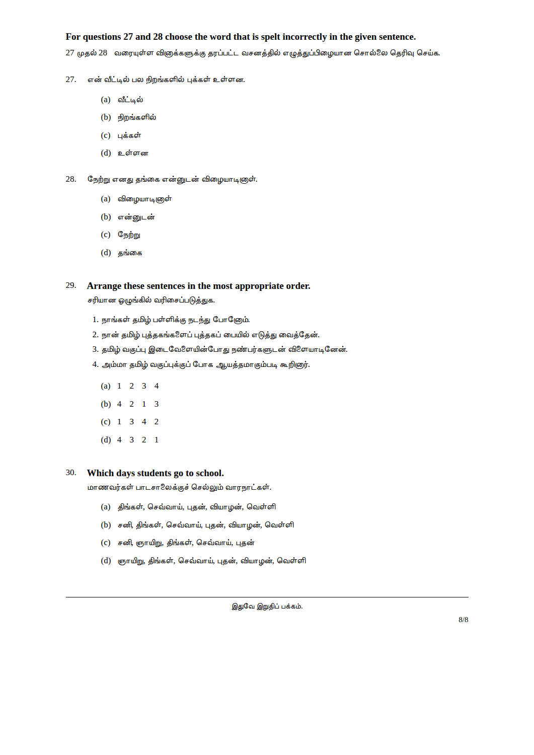For questions 27 and 28 choose the word that is spelt incorrectly in the given sentence.
27 முதல் 28 வரையுள்ள வினாக்களுக்கு தரப்பட்ட வசனத்தில் எழுத்துப்பிழையான சொல்லை தெரிவு செய்க.
27. என் வீட்டில் பல நிறங்களில் புக்கள் உள்ளன.
(a) வீட்டில்
(b) நிறங்களில்
(c) புக்கள்
(d) உள்ளன
28. நேற்று எனது தங்கை என்னுடன் விழையாடினாள்.
(a) விழையாடினாள்
(b) என்னுடன்
(c) நேற்று
(d) தங்கை
29. Arrange these sentences in the most appropriate order.
சரியான ஒழுங்கில் வரிசைப்படுத்துக.
நாங்கள் தமிழ் பள்ளிக்கு நடந்து போனோம்.
நான் தமிழ் புத்தகங்களைப் புத்தகப் பையில் எடுத்து வைத்தேன்.
தமிழ் வகுப்பு இடைவேளையின்போது நண்பர்களுடன் விளையாடினேன்.
அம்மா தமிழ் வகுப்புக்குப் போக ஆயத்தமாகும்படி கூறினார்.
(a) 1 2 3 4
(b) 4 2 1 3
(c) 1 3 4 2
(d) 4 3 2 1
30. Which days students go to school.
மாணவர்கள் பாடசாலைக்குச் செல்லும் வாரநாட்கள்.
(a) திங்கள், செவ்வாய், புதன், வியாழன், வெள்ளி
(b) சனி, திங்கள், செவ்வாய், புதன், வியாழன், வெள்ளி
(c) சனி, ஞாயிறு, திங்கள், செவ்வாய், புதன்
(d) ஞாயிறு, திங்கள், செவ்வாய், புதன், வியாழன், வெள்ளி
இதுவே இறுதிப் பக்கம்.
8/8